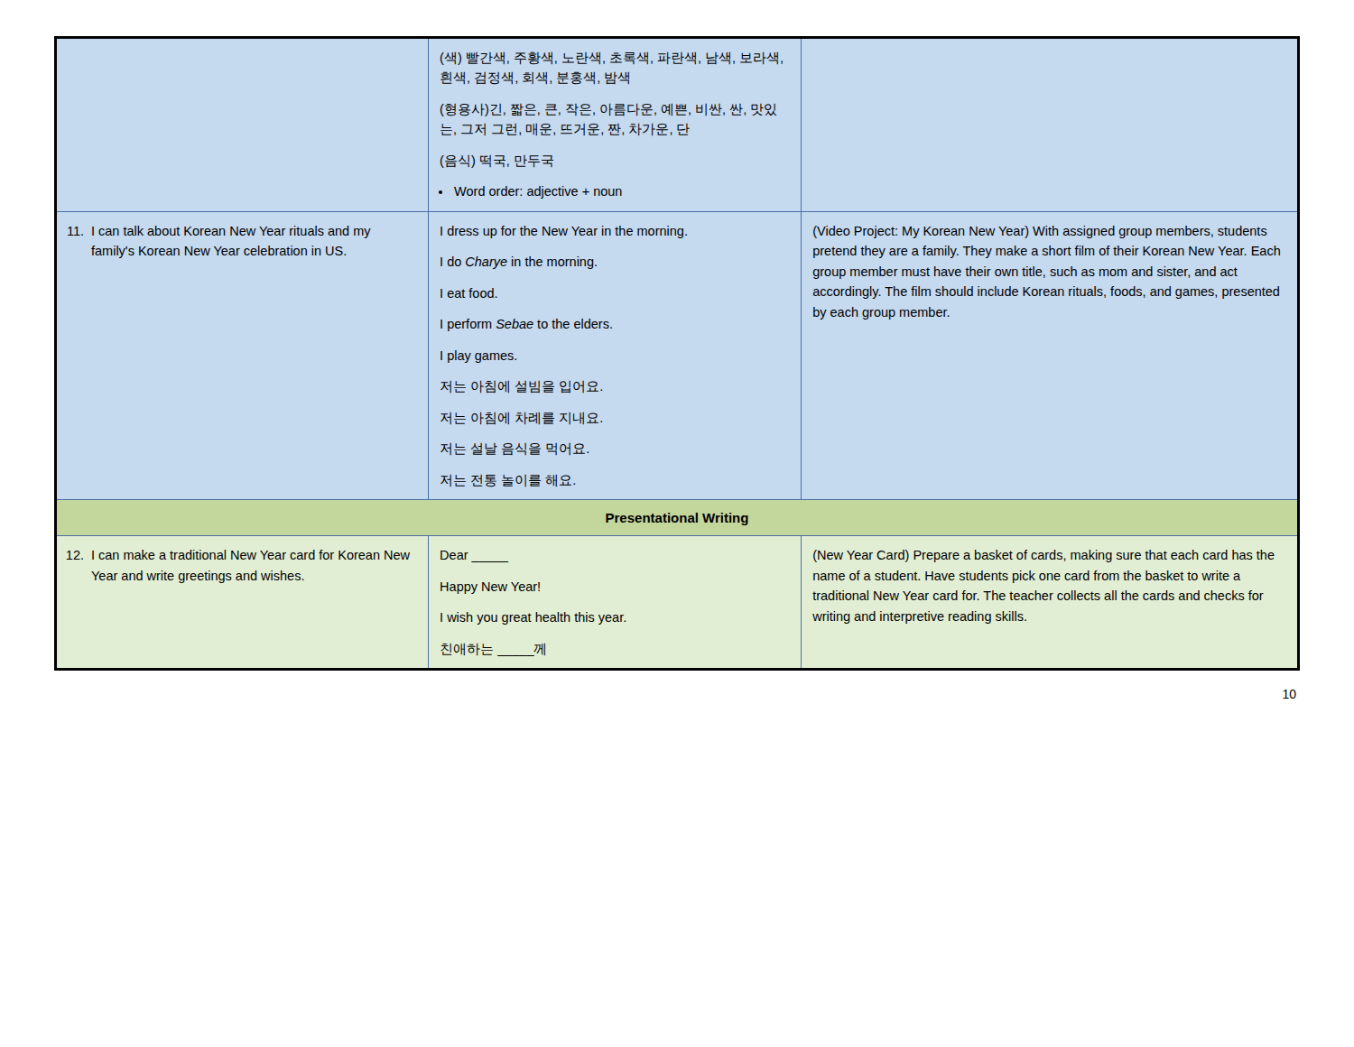| | (색) 빨간색, 주황색, 노란색, 초록색, 파란색, 남색, 보라색, 흰색, 검정색, 회색, 분홍색, 밤색 (형용사)긴, 짧은, 큰, 작은, 아름다운, 예쁜, 비싼, 싼, 맛있는, 그저 그런, 매운, 뜨거운, 짠, 차가운, 단 (음식) 떡국, 만두국 Word order: adjective + noun | |
| I can talk about Korean New Year rituals and my family's Korean New Year celebration in US. | I dress up for the New Year in the morning. I do Charye in the morning. I eat food. I perform Sebae to the elders. I play games. 저는 아침에 설빔을 입어요. 저는 아침에 차례를 지내요. 저는 설날 음식을 먹어요. 저는 전통 놀이를 해요. | (Video Project: My Korean New Year) With assigned group members, students pretend they are a family. They make a short film of their Korean New Year. Each group member must have their own title, such as mom and sister, and act accordingly. The film should include Korean rituals, foods, and games, presented by each group member. |
| Presentational Writing |
| I can make a traditional New Year card for Korean New Year and write greetings and wishes. | Dear _____ Happy New Year! I wish you great health this year. 친애하는 _____ 께 | (New Year Card) Prepare a basket of cards, making sure that each card has the name of a student. Have students pick one card from the basket to write a traditional New Year card for. The teacher collects all the cards and checks for writing and interpretive reading skills. |
10